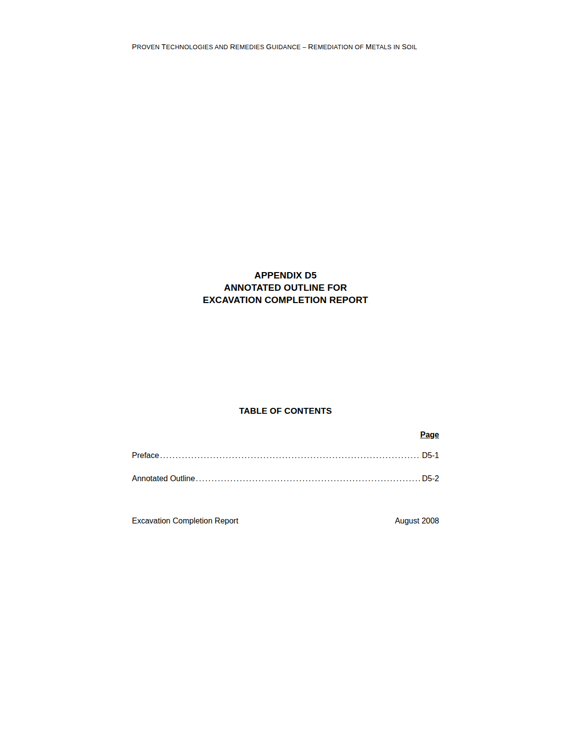PROVEN TECHNOLOGIES AND REMEDIES GUIDANCE – REMEDIATION OF METALS IN SOIL
APPENDIX D5
ANNOTATED OUTLINE FOR
EXCAVATION COMPLETION REPORT
TABLE OF CONTENTS
Page
Preface ........................................................................................................... D5-1
Annotated Outline .............................................................................................. D5-2
Excavation Completion Report August 2008